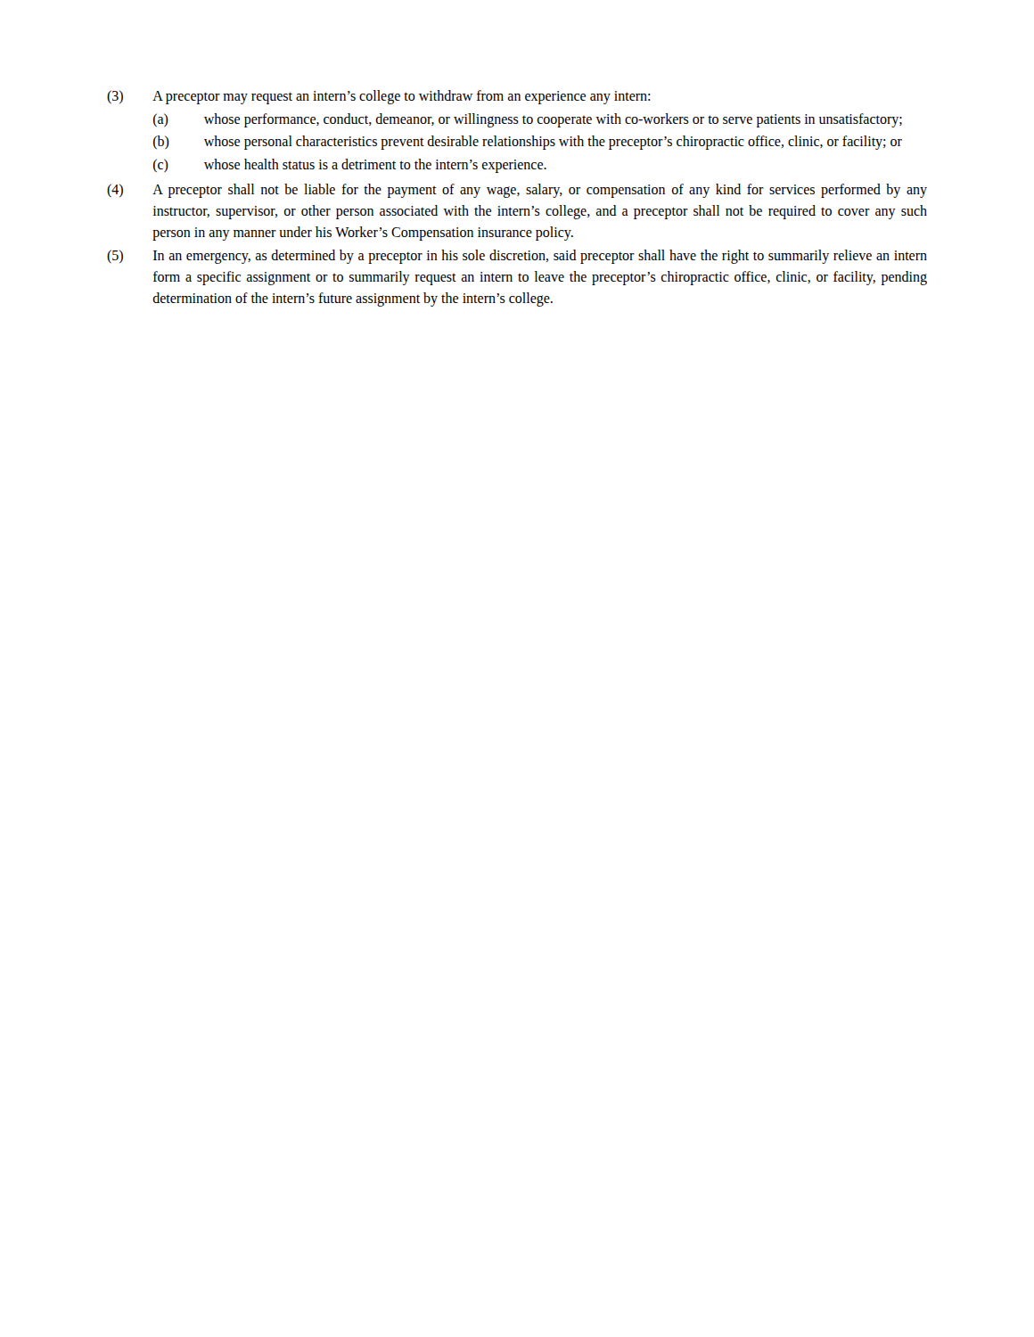(3)
A preceptor may request an intern’s college to withdraw from an experience any intern:
(a)
whose performance, conduct, demeanor, or willingness to cooperate with co-workers or to serve patients in unsatisfactory;
(b)
whose personal characteristics prevent desirable relationships with the preceptor’s chiropractic office, clinic, or facility; or
(c)
whose health status is a detriment to the intern’s experience.
(4)
A preceptor shall not be liable for the payment of any wage, salary, or compensation of any kind for services performed by any instructor, supervisor, or other person associated with the intern’s college, and a preceptor shall not be required to cover any such person in any manner under his Worker’s Compensation insurance policy.
(5)
In an emergency, as determined by a preceptor in his sole discretion, said preceptor shall have the right to summarily relieve an intern form a specific assignment or to summarily request an intern to leave the preceptor’s chiropractic office, clinic, or facility, pending determination of the intern’s future assignment by the intern’s college.